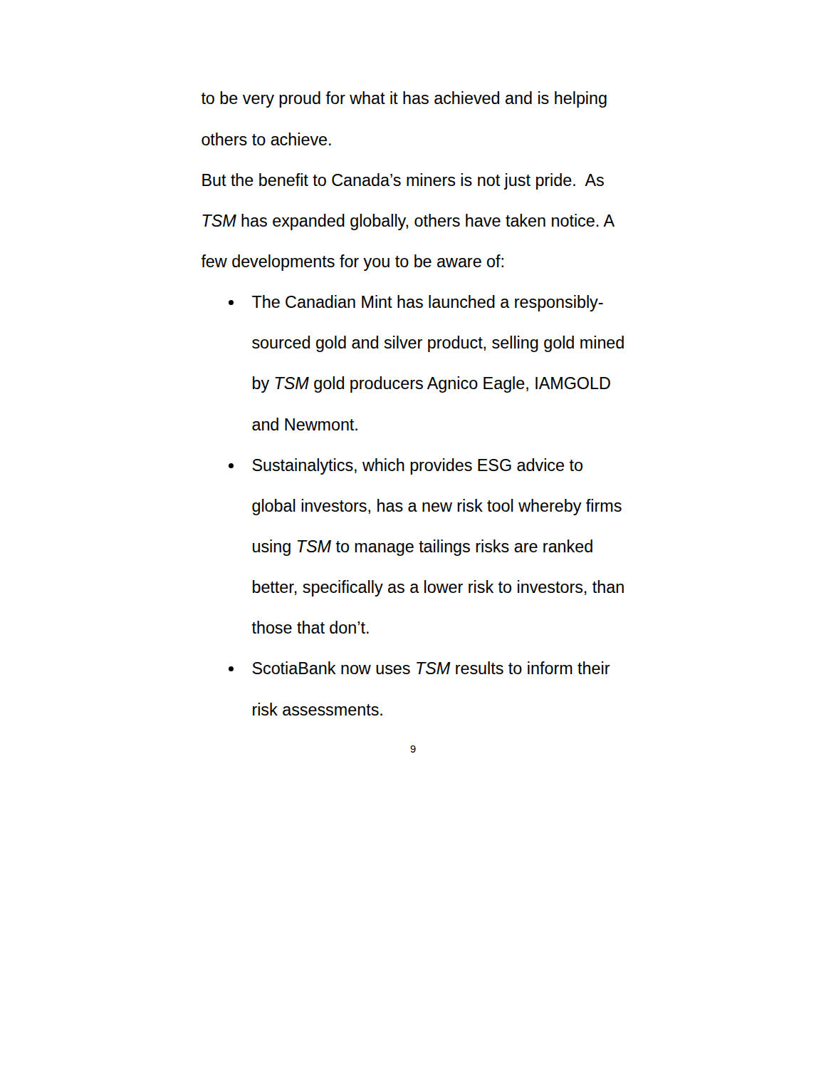to be very proud for what it has achieved and is helping others to achieve.
But the benefit to Canada’s miners is not just pride. As TSM has expanded globally, others have taken notice. A few developments for you to be aware of:
The Canadian Mint has launched a responsibly-sourced gold and silver product, selling gold mined by TSM gold producers Agnico Eagle, IAMGOLD and Newmont.
Sustainalytics, which provides ESG advice to global investors, has a new risk tool whereby firms using TSM to manage tailings risks are ranked better, specifically as a lower risk to investors, than those that don’t.
ScotiaBank now uses TSM results to inform their risk assessments.
9